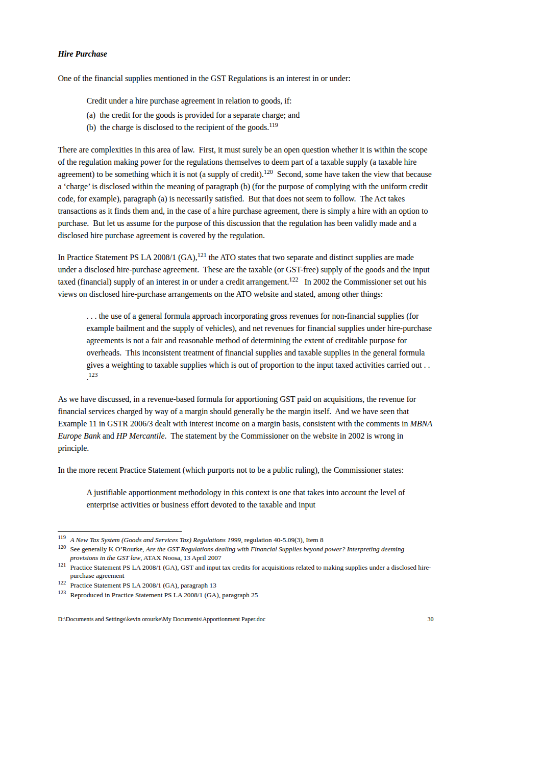Hire Purchase
One of the financial supplies mentioned in the GST Regulations is an interest in or under:
Credit under a hire purchase agreement in relation to goods, if:
(a) the credit for the goods is provided for a separate charge; and
(b) the charge is disclosed to the recipient of the goods.119
There are complexities in this area of law. First, it must surely be an open question whether it is within the scope of the regulation making power for the regulations themselves to deem part of a taxable supply (a taxable hire agreement) to be something which it is not (a supply of credit).120 Second, some have taken the view that because a ‘charge’ is disclosed within the meaning of paragraph (b) (for the purpose of complying with the uniform credit code, for example), paragraph (a) is necessarily satisfied. But that does not seem to follow. The Act takes transactions as it finds them and, in the case of a hire purchase agreement, there is simply a hire with an option to purchase. But let us assume for the purpose of this discussion that the regulation has been validly made and a disclosed hire purchase agreement is covered by the regulation.
In Practice Statement PS LA 2008/1 (GA),121 the ATO states that two separate and distinct supplies are made under a disclosed hire-purchase agreement. These are the taxable (or GST-free) supply of the goods and the input taxed (financial) supply of an interest in or under a credit arrangement.122 In 2002 the Commissioner set out his views on disclosed hire-purchase arrangements on the ATO website and stated, among other things:
. . . the use of a general formula approach incorporating gross revenues for non-financial supplies (for example bailment and the supply of vehicles), and net revenues for financial supplies under hire-purchase agreements is not a fair and reasonable method of determining the extent of creditable purpose for overheads. This inconsistent treatment of financial supplies and taxable supplies in the general formula gives a weighting to taxable supplies which is out of proportion to the input taxed activities carried out . . .123
As we have discussed, in a revenue-based formula for apportioning GST paid on acquisitions, the revenue for financial services charged by way of a margin should generally be the margin itself. And we have seen that Example 11 in GSTR 2006/3 dealt with interest income on a margin basis, consistent with the comments in MBNA Europe Bank and HP Mercantile. The statement by the Commissioner on the website in 2002 is wrong in principle.
In the more recent Practice Statement (which purports not to be a public ruling), the Commissioner states:
A justifiable apportionment methodology in this context is one that takes into account the level of enterprise activities or business effort devoted to the taxable and input
A New Tax System (Goods and Services Tax) Regulations 1999, regulation 40-5.09(3), Item 8
See generally K O’Rourke, Are the GST Regulations dealing with Financial Supplies beyond power? Interpreting deeming provisions in the GST law, ATAX Noosa, 13 April 2007
Practice Statement PS LA 2008/1 (GA), GST and input tax credits for acquisitions related to making supplies under a disclosed hire-purchase agreement
Practice Statement PS LA 2008/1 (GA), paragraph 13
Reproduced in Practice Statement PS LA 2008/1 (GA), paragraph 25
D:\Documents and Settings\kevin orourke\My Documents\Apportionment Paper.doc 30